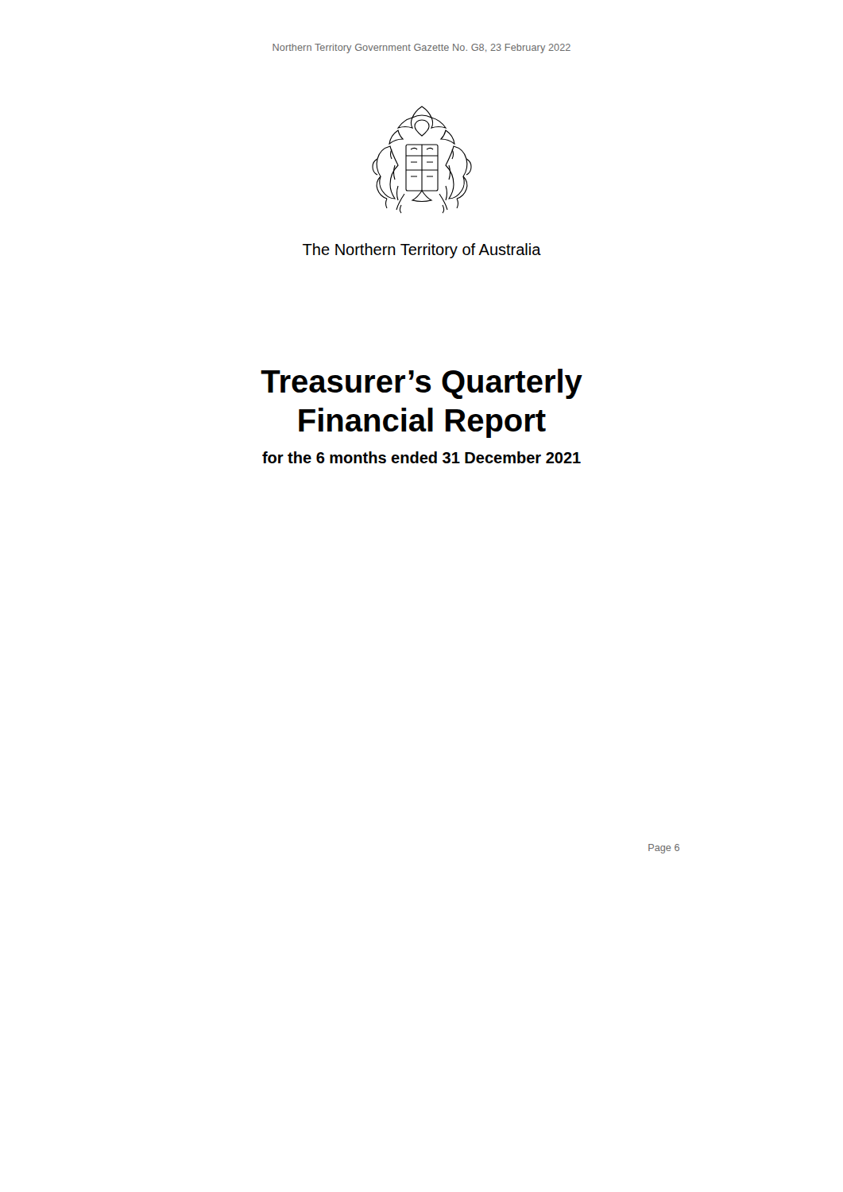Northern Territory Government Gazette No. G8, 23 February 2022
The Northern Territory of Australia
Treasurer’s Quarterly
Financial Report
for the 6 months ended 31 December 2021
Page 6